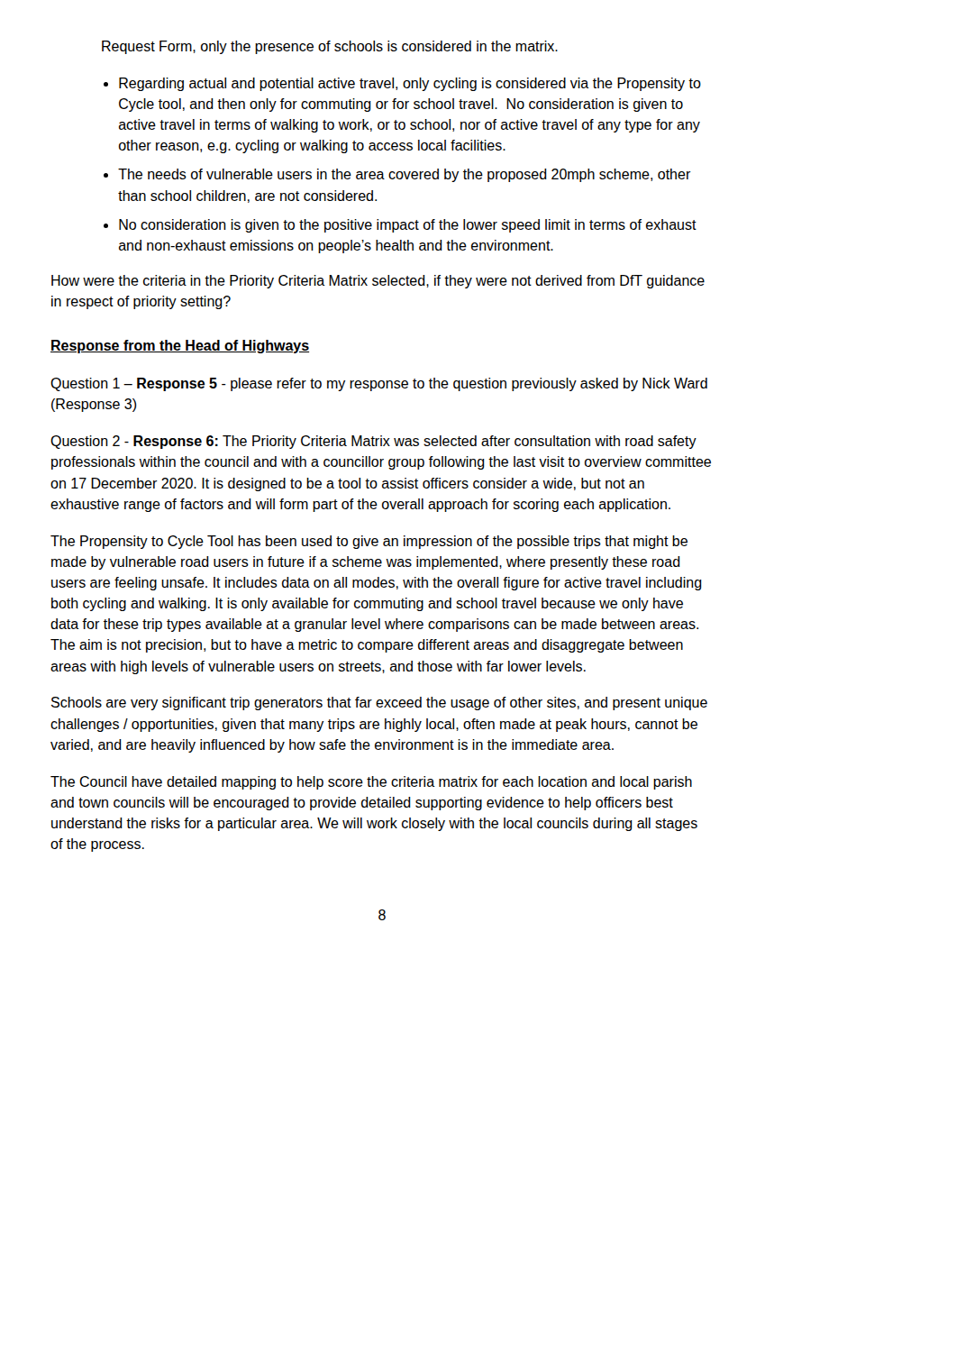Request Form, only the presence of schools is considered in the matrix.
Regarding actual and potential active travel, only cycling is considered via the Propensity to Cycle tool, and then only for commuting or for school travel. No consideration is given to active travel in terms of walking to work, or to school, nor of active travel of any type for any other reason, e.g. cycling or walking to access local facilities.
The needs of vulnerable users in the area covered by the proposed 20mph scheme, other than school children, are not considered.
No consideration is given to the positive impact of the lower speed limit in terms of exhaust and non-exhaust emissions on people’s health and the environment.
How were the criteria in the Priority Criteria Matrix selected, if they were not derived from DfT guidance in respect of priority setting?
Response from the Head of Highways
Question 1 – Response 5 - please refer to my response to the question previously asked by Nick Ward (Response 3)
Question 2 - Response 6: The Priority Criteria Matrix was selected after consultation with road safety professionals within the council and with a councillor group following the last visit to overview committee on 17 December 2020. It is designed to be a tool to assist officers consider a wide, but not an exhaustive range of factors and will form part of the overall approach for scoring each application.
The Propensity to Cycle Tool has been used to give an impression of the possible trips that might be made by vulnerable road users in future if a scheme was implemented, where presently these road users are feeling unsafe. It includes data on all modes, with the overall figure for active travel including both cycling and walking. It is only available for commuting and school travel because we only have data for these trip types available at a granular level where comparisons can be made between areas. The aim is not precision, but to have a metric to compare different areas and disaggregate between areas with high levels of vulnerable users on streets, and those with far lower levels.
Schools are very significant trip generators that far exceed the usage of other sites, and present unique challenges / opportunities, given that many trips are highly local, often made at peak hours, cannot be varied, and are heavily influenced by how safe the environment is in the immediate area.
The Council have detailed mapping to help score the criteria matrix for each location and local parish and town councils will be encouraged to provide detailed supporting evidence to help officers best understand the risks for a particular area. We will work closely with the local councils during all stages of the process.
8